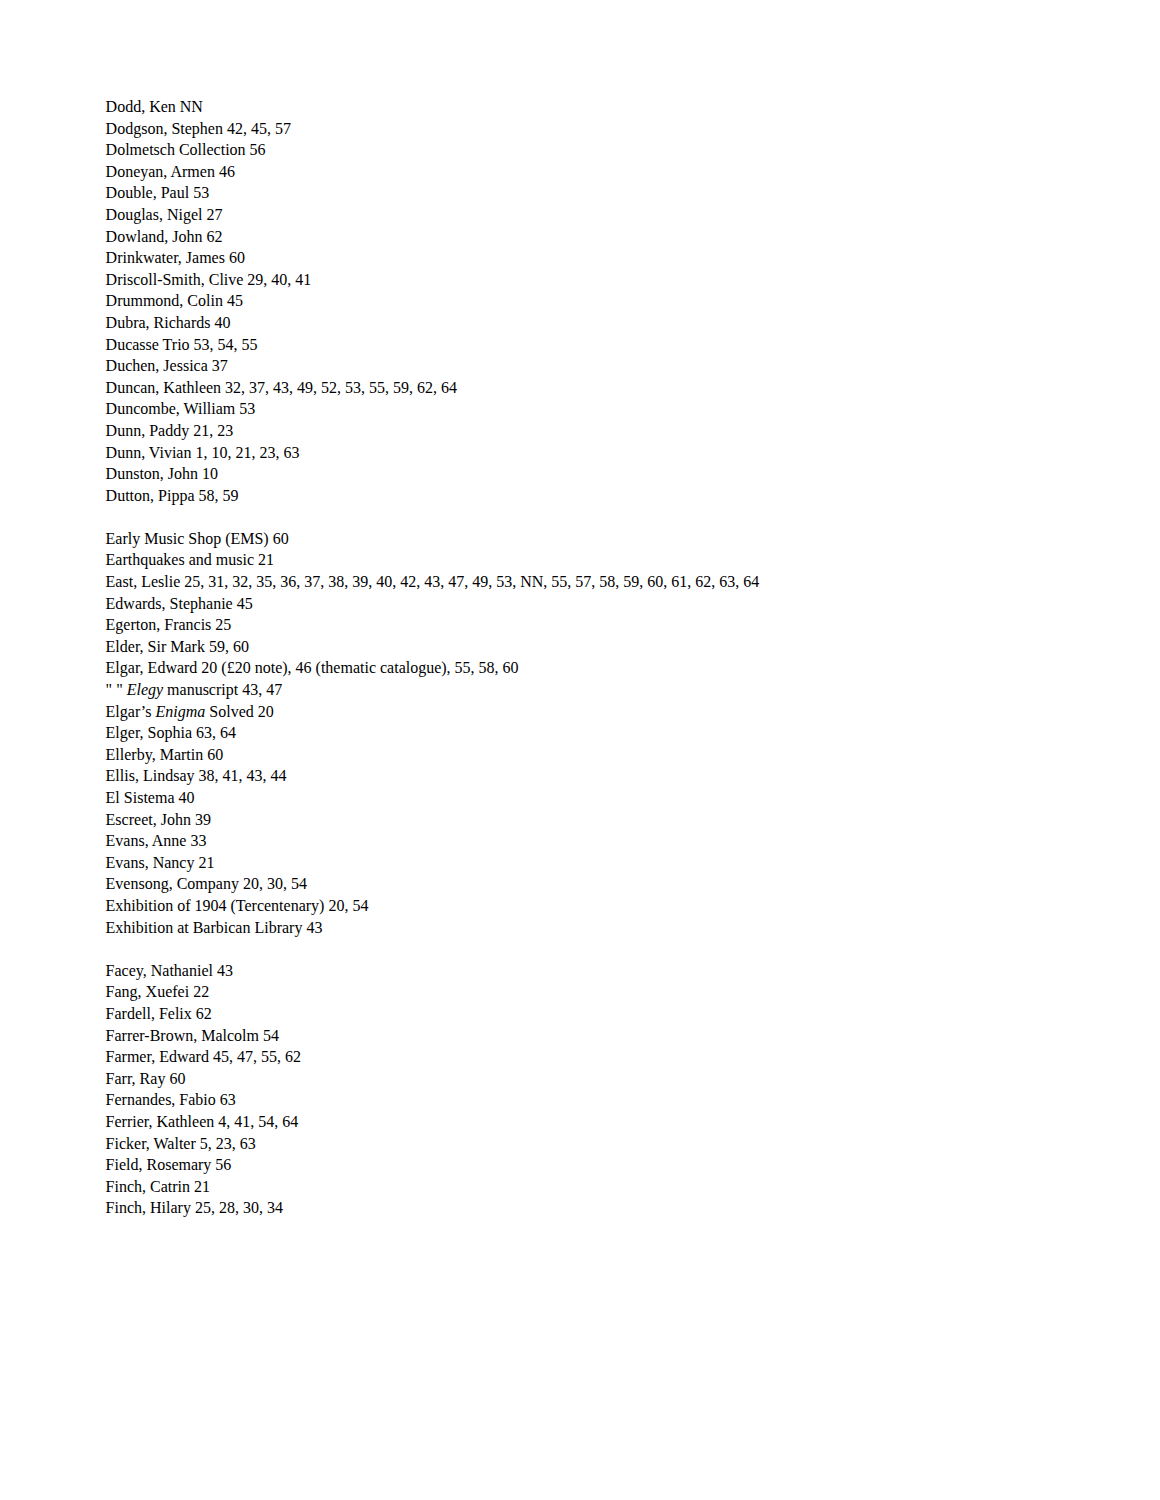Dodd, Ken NN
Dodgson, Stephen 42, 45, 57
Dolmetsch Collection 56
Doneyan, Armen 46
Double, Paul 53
Douglas, Nigel 27
Dowland, John 62
Drinkwater, James 60
Driscoll-Smith, Clive 29, 40, 41
Drummond, Colin 45
Dubra, Richards 40
Ducasse Trio 53, 54, 55
Duchen, Jessica 37
Duncan, Kathleen 32, 37, 43, 49, 52, 53, 55, 59, 62, 64
Duncombe, William 53
Dunn, Paddy 21, 23
Dunn, Vivian 1, 10, 21, 23, 63
Dunston, John 10
Dutton, Pippa 58, 59
Early Music Shop (EMS) 60
Earthquakes and music 21
East, Leslie 25, 31, 32, 35, 36, 37, 38, 39, 40, 42, 43, 47, 49, 53, NN, 55, 57, 58, 59, 60, 61, 62, 63, 64
Edwards, Stephanie 45
Egerton, Francis 25
Elder, Sir Mark 59, 60
Elgar, Edward 20 (£20 note), 46 (thematic catalogue), 55, 58, 60
" " Elegy manuscript 43, 47
Elgar’s Enigma Solved 20
Elger, Sophia 63, 64
Ellerby, Martin 60
Ellis, Lindsay 38, 41, 43, 44
El Sistema 40
Escreet, John 39
Evans, Anne 33
Evans, Nancy 21
Evensong, Company 20, 30, 54
Exhibition of 1904 (Tercentenary) 20, 54
Exhibition at Barbican Library 43
Facey, Nathaniel 43
Fang, Xuefei 22
Fardell, Felix 62
Farrer-Brown, Malcolm 54
Farmer, Edward 45, 47, 55, 62
Farr, Ray 60
Fernandes, Fabio 63
Ferrier, Kathleen 4, 41, 54, 64
Ficker, Walter 5, 23, 63
Field, Rosemary 56
Finch, Catrin 21
Finch, Hilary 25, 28, 30, 34